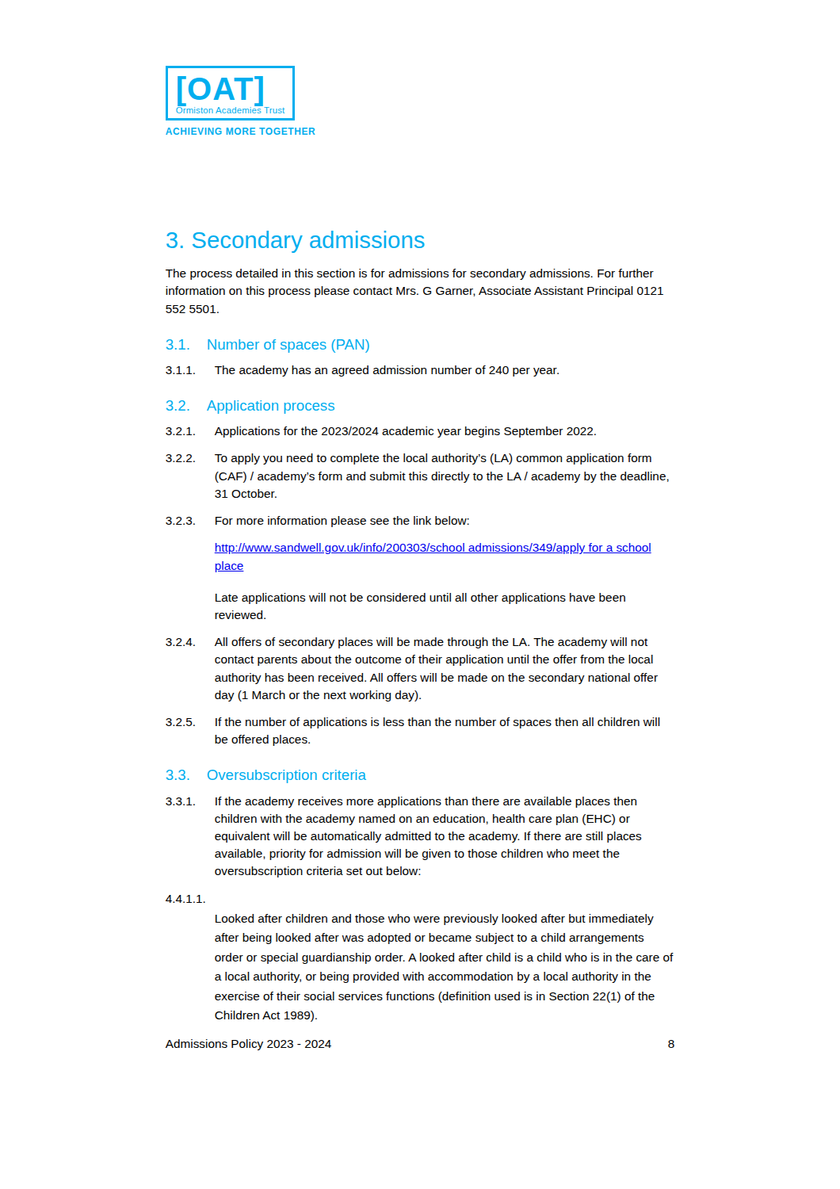[OAT] Ormiston Academies Trust
ACHIEVING MORE TOGETHER
3. Secondary admissions
The process detailed in this section is for admissions for secondary admissions. For further information on this process please contact Mrs. G Garner, Associate Assistant Principal 0121 552 5501.
3.1. Number of spaces (PAN)
3.1.1.
The academy has an agreed admission number of 240 per year.
3.2. Application process
3.2.1.
Applications for the 2023/2024 academic year begins September 2022.
3.2.2.
To apply you need to complete the local authority’s (LA) common application form (CAF) / academy’s form and submit this directly to the LA / academy by the deadline, 31 October.
3.2.3.
For more information please see the link below:
http://www.sandwell.gov.uk/info/200303/school admissions/349/apply for a school place
Late applications will not be considered until all other applications have been reviewed.
3.2.4.
All offers of secondary places will be made through the LA. The academy will not contact parents about the outcome of their application until the offer from the local authority has been received. All offers will be made on the secondary national offer day (1 March or the next working day).
3.2.5.
If the number of applications is less than the number of spaces then all children will be offered places.
3.3. Oversubscription criteria
3.3.1.
If the academy receives more applications than there are available places then children with the academy named on an education, health care plan (EHC) or equivalent will be automatically admitted to the academy. If there are still places available, priority for admission will be given to those children who meet the oversubscription criteria set out below:
4.4.1.1.
Looked after children and those who were previously looked after but immediately after being looked after was adopted or became subject to a child arrangements order or special guardianship order. A looked after child is a child who is in the care of a local authority, or being provided with accommodation by a local authority in the exercise of their social services functions (definition used is in Section 22(1) of the Children Act 1989).
Admissions Policy 2023 - 2024 8